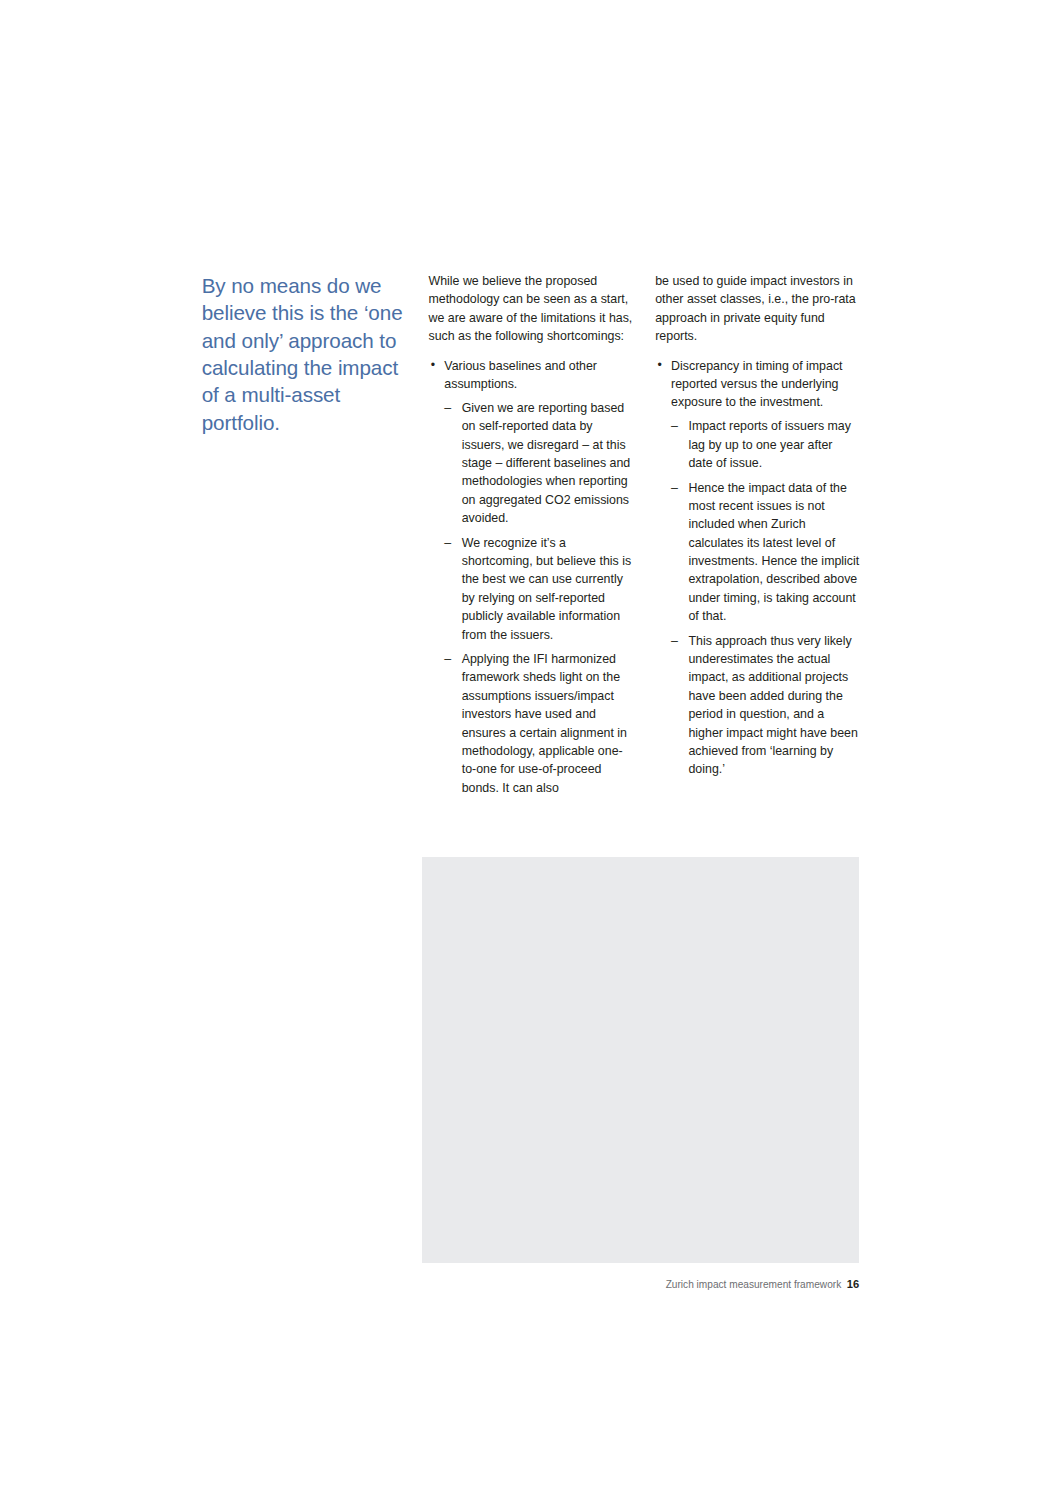By no means do we believe this is the ‘one and only’ approach to calculating the impact of a multi-asset portfolio.
While we believe the proposed methodology can be seen as a start, we are aware of the limitations it has, such as the following shortcomings:
Various baselines and other assumptions.
Given we are reporting based on self-reported data by issuers, we disregard – at this stage – different baselines and methodologies when reporting on aggregated CO2 emissions avoided.
We recognize it’s a shortcoming, but believe this is the best we can use currently by relying on self-reported publicly available information from the issuers.
Applying the IFI harmonized framework sheds light on the assumptions issuers/impact investors have used and ensures a certain alignment in methodology, applicable one-to-one for use-of-proceed bonds. It can also
be used to guide impact investors in other asset classes, i.e., the pro-rata approach in private equity fund reports.
Discrepancy in timing of impact reported versus the underlying exposure to the investment.
Impact reports of issuers may lag by up to one year after date of issue.
Hence the impact data of the most recent issues is not included when Zurich calculates its latest level of investments. Hence the implicit extrapolation, described above under timing, is taking account of that.
This approach thus very likely underestimates the actual impact, as additional projects have been added during the period in question, and a higher impact might have been achieved from ‘learning by doing.’
Zurich impact measurement framework16